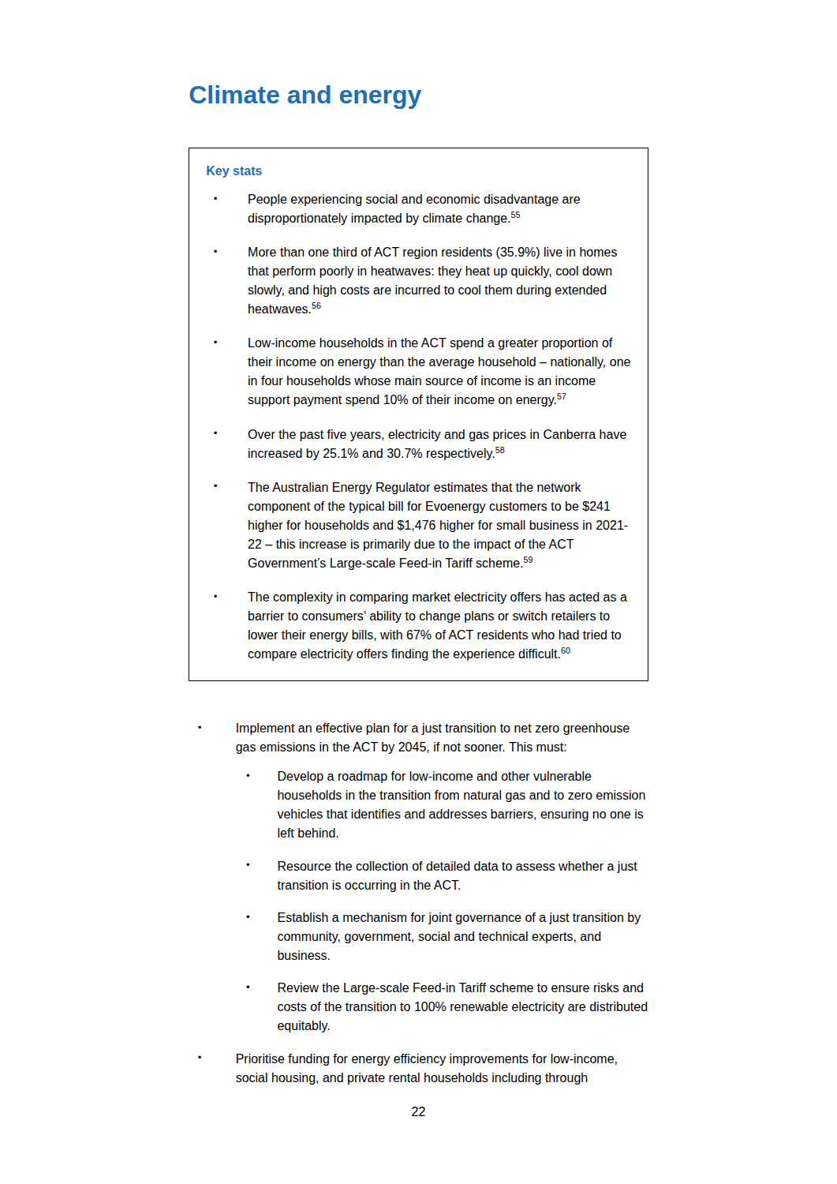Climate and energy
Key stats
People experiencing social and economic disadvantage are disproportionately impacted by climate change.55
More than one third of ACT region residents (35.9%) live in homes that perform poorly in heatwaves: they heat up quickly, cool down slowly, and high costs are incurred to cool them during extended heatwaves.56
Low-income households in the ACT spend a greater proportion of their income on energy than the average household – nationally, one in four households whose main source of income is an income support payment spend 10% of their income on energy.57
Over the past five years, electricity and gas prices in Canberra have increased by 25.1% and 30.7% respectively.58
The Australian Energy Regulator estimates that the network component of the typical bill for Evoenergy customers to be $241 higher for households and $1,476 higher for small business in 2021-22 – this increase is primarily due to the impact of the ACT Government’s Large-scale Feed-in Tariff scheme.59
The complexity in comparing market electricity offers has acted as a barrier to consumers’ ability to change plans or switch retailers to lower their energy bills, with 67% of ACT residents who had tried to compare electricity offers finding the experience difficult.60
Implement an effective plan for a just transition to net zero greenhouse gas emissions in the ACT by 2045, if not sooner. This must:
Develop a roadmap for low-income and other vulnerable households in the transition from natural gas and to zero emission vehicles that identifies and addresses barriers, ensuring no one is left behind.
Resource the collection of detailed data to assess whether a just transition is occurring in the ACT.
Establish a mechanism for joint governance of a just transition by community, government, social and technical experts, and business.
Review the Large-scale Feed-in Tariff scheme to ensure risks and costs of the transition to 100% renewable electricity are distributed equitably.
Prioritise funding for energy efficiency improvements for low-income, social housing, and private rental households including through
22